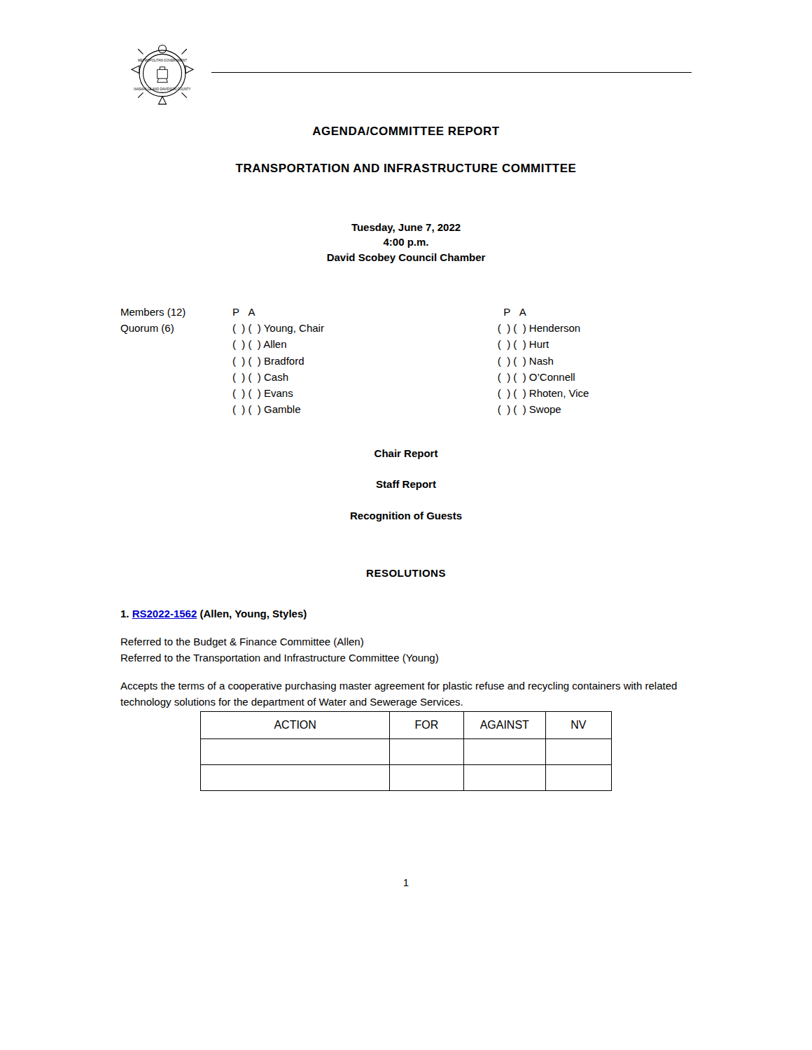AGENDA/COMMITTEE REPORT
TRANSPORTATION AND INFRASTRUCTURE COMMITTEE
Tuesday, June 7, 2022
4:00 p.m.
David Scobey Council Chamber
Members (12)
Quorum (6)
P A
( ) ( ) Young, Chair
( ) ( ) Allen
( ) ( ) Bradford
( ) ( ) Cash
( ) ( ) Evans
( ) ( ) Gamble
P A
( ) ( ) Henderson
( ) ( ) Hurt
( ) ( ) Nash
( ) ( ) O’Connell
( ) ( ) Rhoten, Vice
( ) ( ) Swope
Chair Report
Staff Report
Recognition of Guests
RESOLUTIONS
1. RS2022-1562 (Allen, Young, Styles)
Referred to the Budget & Finance Committee (Allen)
Referred to the Transportation and Infrastructure Committee (Young)
Accepts the terms of a cooperative purchasing master agreement for plastic refuse and recycling containers with related technology solutions for the department of Water and Sewerage Services.
| ACTION | FOR | AGAINST | NV |
| --- | --- | --- | --- |
1